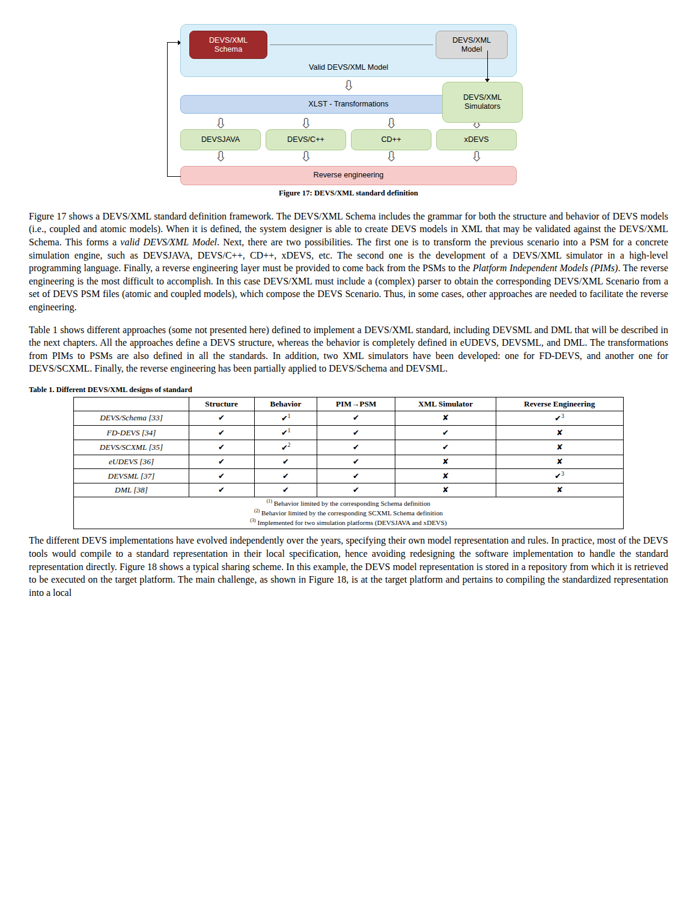DEVS/XML
Schema
DEVS/XML
Model
Valid DEVS/XML Model
⬇
XLST - Transformations
⬇
⬇
⬇
⬇
DEVSJAVA
DEVS/C++
CD++
xDEVS
⬇
⬇
⬇
⬇
Reverse engineering
DEVS/XML
Simulators
Figure 17: DEVS/XML standard definition
Figure 17 shows a DEVS/XML standard definition framework. The DEVS/XML Schema includes the grammar for both the structure and behavior of DEVS models (i.e., coupled and atomic models). When it is defined, the system designer is able to create DEVS models in XML that may be validated against the DEVS/XML Schema. This forms a valid DEVS/XML Model. Next, there are two possibilities. The first one is to transform the previous scenario into a PSM for a concrete simulation engine, such as DEVSJAVA, DEVS/C++, CD++, xDEVS, etc. The second one is the development of a DEVS/XML simulator in a high-level programming language. Finally, a reverse engineering layer must be provided to come back from the PSMs to the Platform Independent Models (PIMs). The reverse engineering is the most difficult to accomplish. In this case DEVS/XML must include a (complex) parser to obtain the corresponding DEVS/XML Scenario from a set of DEVS PSM files (atomic and coupled models), which compose the DEVS Scenario. Thus, in some cases, other approaches are needed to facilitate the reverse engineering.
Table 1 shows different approaches (some not presented here) defined to implement a DEVS/XML standard, including DEVSML and DML that will be described in the next chapters. All the approaches define a DEVS structure, whereas the behavior is completely defined in eUDEVS, DEVSML, and DML. The transformations from PIMs to PSMs are also defined in all the standards. In addition, two XML simulators have been developed: one for FD-DEVS, and another one for DEVS/SCXML. Finally, the reverse engineering has been partially applied to DEVS/Schema and DEVSML.
Table 1. Different DEVS/XML designs of standard
| | Structure | Behavior | PIM→PSM | XML Simulator | Reverse Engineering |
| --- | --- | --- | --- | --- | --- |
| DEVS/Schema [33] | | 1 | | | 3 |
| FD-DEVS [34] | | 1 | | | |
| DEVS/SCXML [35] | | 2 | | | |
| eUDEVS [36] | | | | | |
| DEVSML [37] | | | | | 3 |
| DML [38] | | | | | |
| (1) Behavior limited by the corresponding Schema definition (2) Behavior limited by the corresponding SCXML Schema definition (3) Implemented for two simulation platforms (DEVSJAVA and xDEVS) |
The different DEVS implementations have evolved independently over the years, specifying their own model representation and rules. In practice, most of the DEVS tools would compile to a standard representation in their local specification, hence avoiding redesigning the software implementation to handle the standard representation directly. Figure 18 shows a typical sharing scheme. In this example, the DEVS model representation is stored in a repository from which it is retrieved to be executed on the target platform. The main challenge, as shown in Figure 18, is at the target platform and pertains to compiling the standardized representation into a local